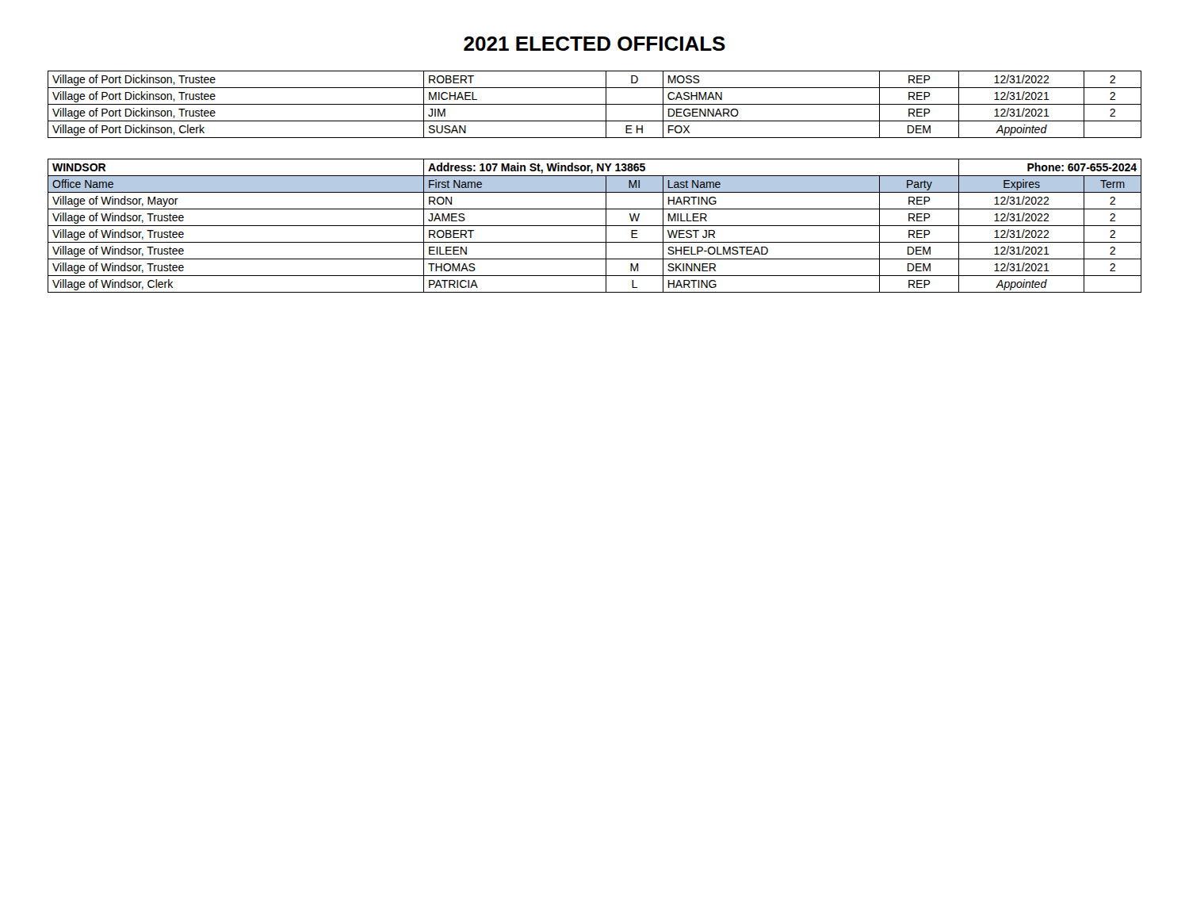2021 ELECTED OFFICIALS
| Village of Port Dickinson, Trustee | ROBERT | D | MOSS | REP | 12/31/2022 | 2 |
| Village of Port Dickinson, Trustee | MICHAEL | | CASHMAN | REP | 12/31/2021 | 2 |
| Village of Port Dickinson, Trustee | JIM | | DEGENNARO | REP | 12/31/2021 | 2 |
| Village of Port Dickinson, Clerk | SUSAN | E H | FOX | DEM | Appointed | |
| WINDSOR | Address: 107 Main St, Windsor, NY 13865 | Phone: 607-655-2024 |
| Office Name | First Name | MI | Last Name | Party | Expires | Term |
| Village of Windsor, Mayor | RON | | HARTING | REP | 12/31/2022 | 2 |
| Village of Windsor, Trustee | JAMES | W | MILLER | REP | 12/31/2022 | 2 |
| Village of Windsor, Trustee | ROBERT | E | WEST JR | REP | 12/31/2022 | 2 |
| Village of Windsor, Trustee | EILEEN | | SHELP-OLMSTEAD | DEM | 12/31/2021 | 2 |
| Village of Windsor, Trustee | THOMAS | M | SKINNER | DEM | 12/31/2021 | 2 |
| Village of Windsor, Clerk | PATRICIA | L | HARTING | REP | Appointed | |